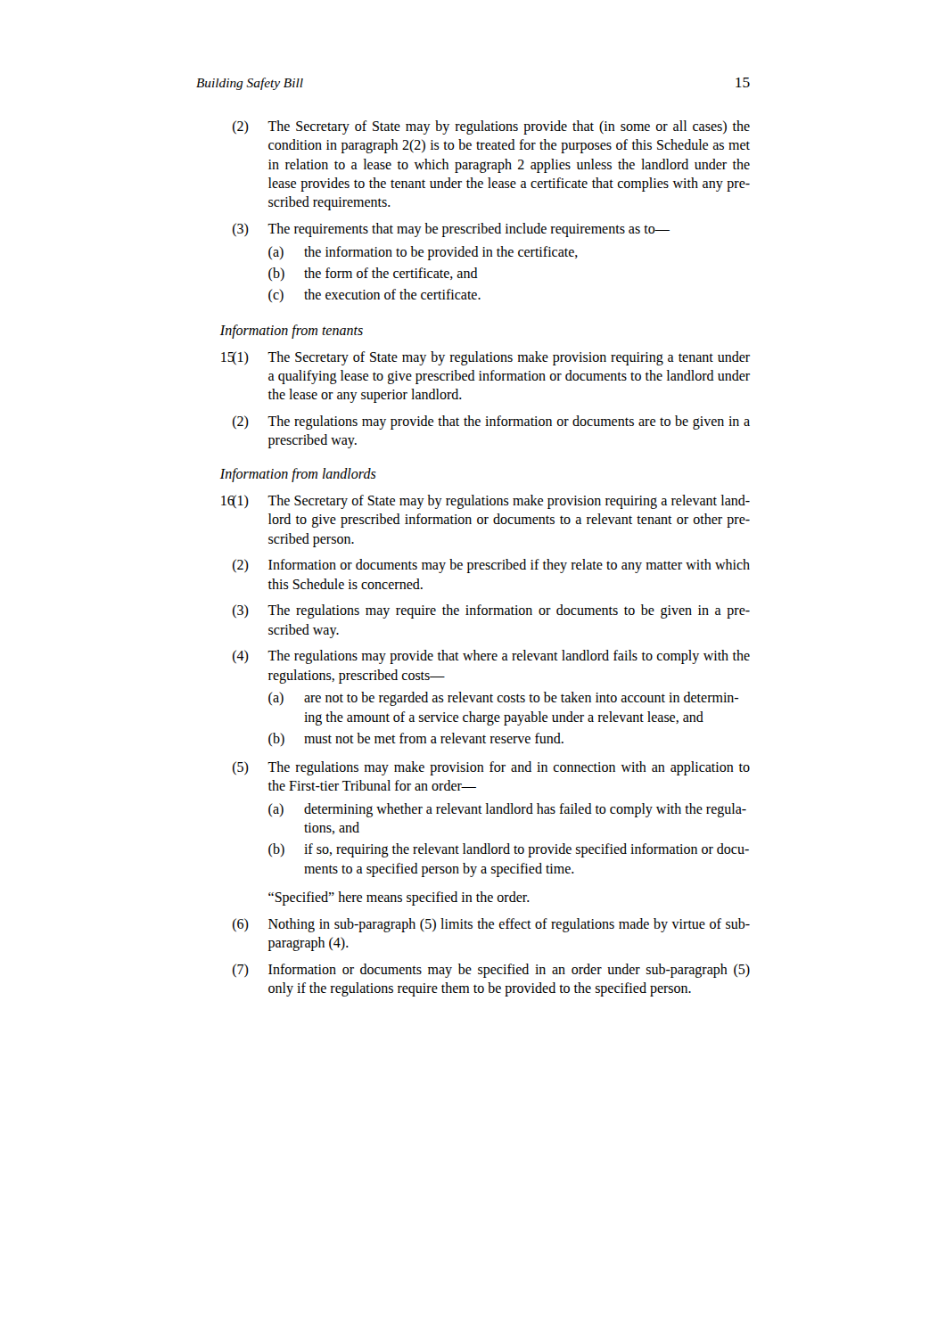Building Safety Bill
15
(2)
The Secretary of State may by regulations provide that (in some or all cases) the condition in paragraph 2(2) is to be treated for the purposes of this Schedule as met in relation to a lease to which paragraph 2 applies unless the landlord under the lease provides to the tenant under the lease a certificate that complies with any prescribed requirements.
(3)
The requirements that may be prescribed include requirements as to—
(a) the information to be provided in the certificate,
(b) the form of the certificate, and
(c) the execution of the certificate.
Information from tenants
15
(1)
The Secretary of State may by regulations make provision requiring a tenant under a qualifying lease to give prescribed information or documents to the landlord under the lease or any superior landlord.
(2)
The regulations may provide that the information or documents are to be given in a prescribed way.
Information from landlords
16
(1)
The Secretary of State may by regulations make provision requiring a relevant landlord to give prescribed information or documents to a relevant tenant or other prescribed person.
(2)
Information or documents may be prescribed if they relate to any matter with which this Schedule is concerned.
(3)
The regulations may require the information or documents to be given in a prescribed way.
(4)
The regulations may provide that where a relevant landlord fails to comply with the regulations, prescribed costs—
(a) are not to be regarded as relevant costs to be taken into account in determining the amount of a service charge payable under a relevant lease, and
(b) must not be met from a relevant reserve fund.
(5)
The regulations may make provision for and in connection with an application to the First-tier Tribunal for an order—
(a) determining whether a relevant landlord has failed to comply with the regulations, and
(b) if so, requiring the relevant landlord to provide specified information or documents to a specified person by a specified time.
“Specified” here means specified in the order.
(6)
Nothing in sub-paragraph (5) limits the effect of regulations made by virtue of sub-paragraph (4).
(7)
Information or documents may be specified in an order under sub-paragraph (5) only if the regulations require them to be provided to the specified person.